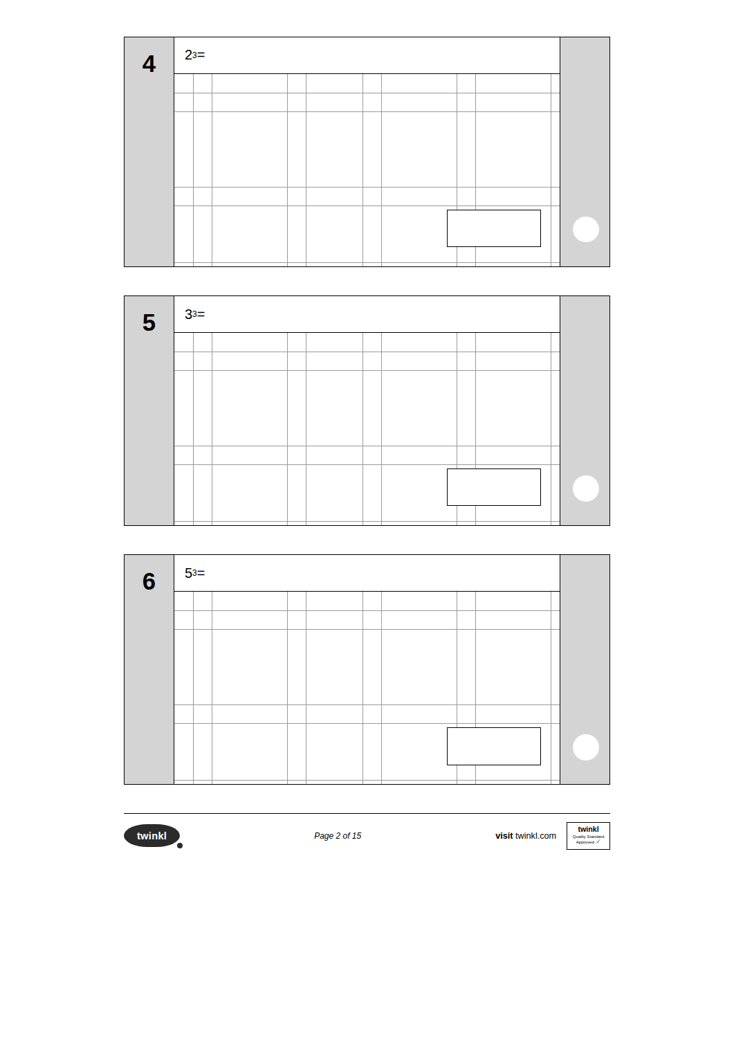4
23 =
5
33 =
6
53 =
twinkl
Page 2 of 15
visit twinkl.com
twinkl Quality Standard
Approved ✓